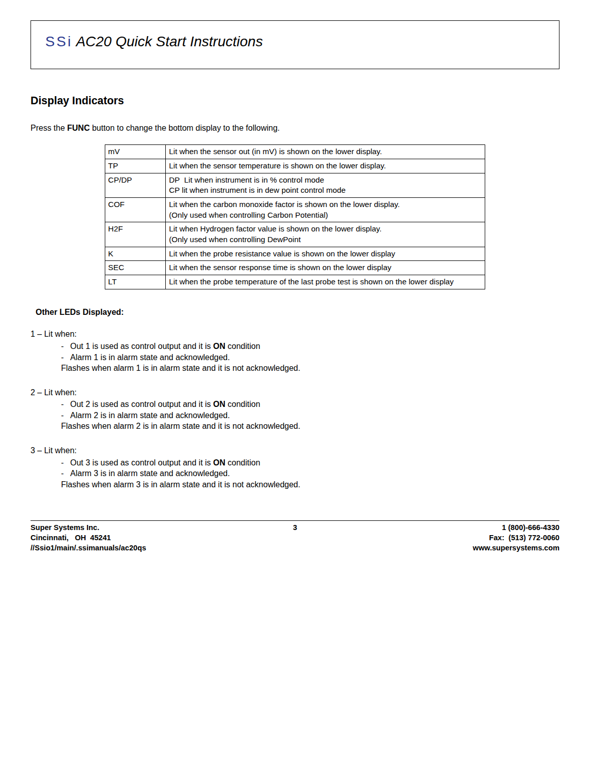SSi AC20 Quick Start Instructions
Display Indicators
Press the FUNC button to change the bottom display to the following.
| mV | Lit when the sensor out (in mV) is shown on the lower display. |
| TP | Lit when the sensor temperature is shown on the lower display. |
| CP/DP | DP Lit when instrument is in % control mode CP lit when instrument is in dew point control mode |
| COF | Lit when the carbon monoxide factor is shown on the lower display. (Only used when controlling Carbon Potential) |
| H2F | Lit when Hydrogen factor value is shown on the lower display. (Only used when controlling DewPoint |
| K | Lit when the probe resistance value is shown on the lower display |
| SEC | Lit when the sensor response time is shown on the lower display |
| LT | Lit when the probe temperature of the last probe test is shown on the lower display |
Other LEDs Displayed:
1 – Lit when:
Out 1 is used as control output and it is ON condition
Alarm 1 is in alarm state and acknowledged.
Flashes when alarm 1 is in alarm state and it is not acknowledged.
2 – Lit when:
Out 2 is used as control output and it is ON condition
Alarm 2 is in alarm state and acknowledged.
Flashes when alarm 2 is in alarm state and it is not acknowledged.
3 – Lit when:
Out 3 is used as control output and it is ON condition
Alarm 3 is in alarm state and acknowledged.
Flashes when alarm 3 is in alarm state and it is not acknowledged.
| Super Systems Inc. | 3 | 1 (800)-666-4330 |
| Cincinnati, OH 45241 | | Fax: (513) 772-0060 |
| //Ssio1/main/.ssimanuals/ac20qs | | www.supersystems.com |